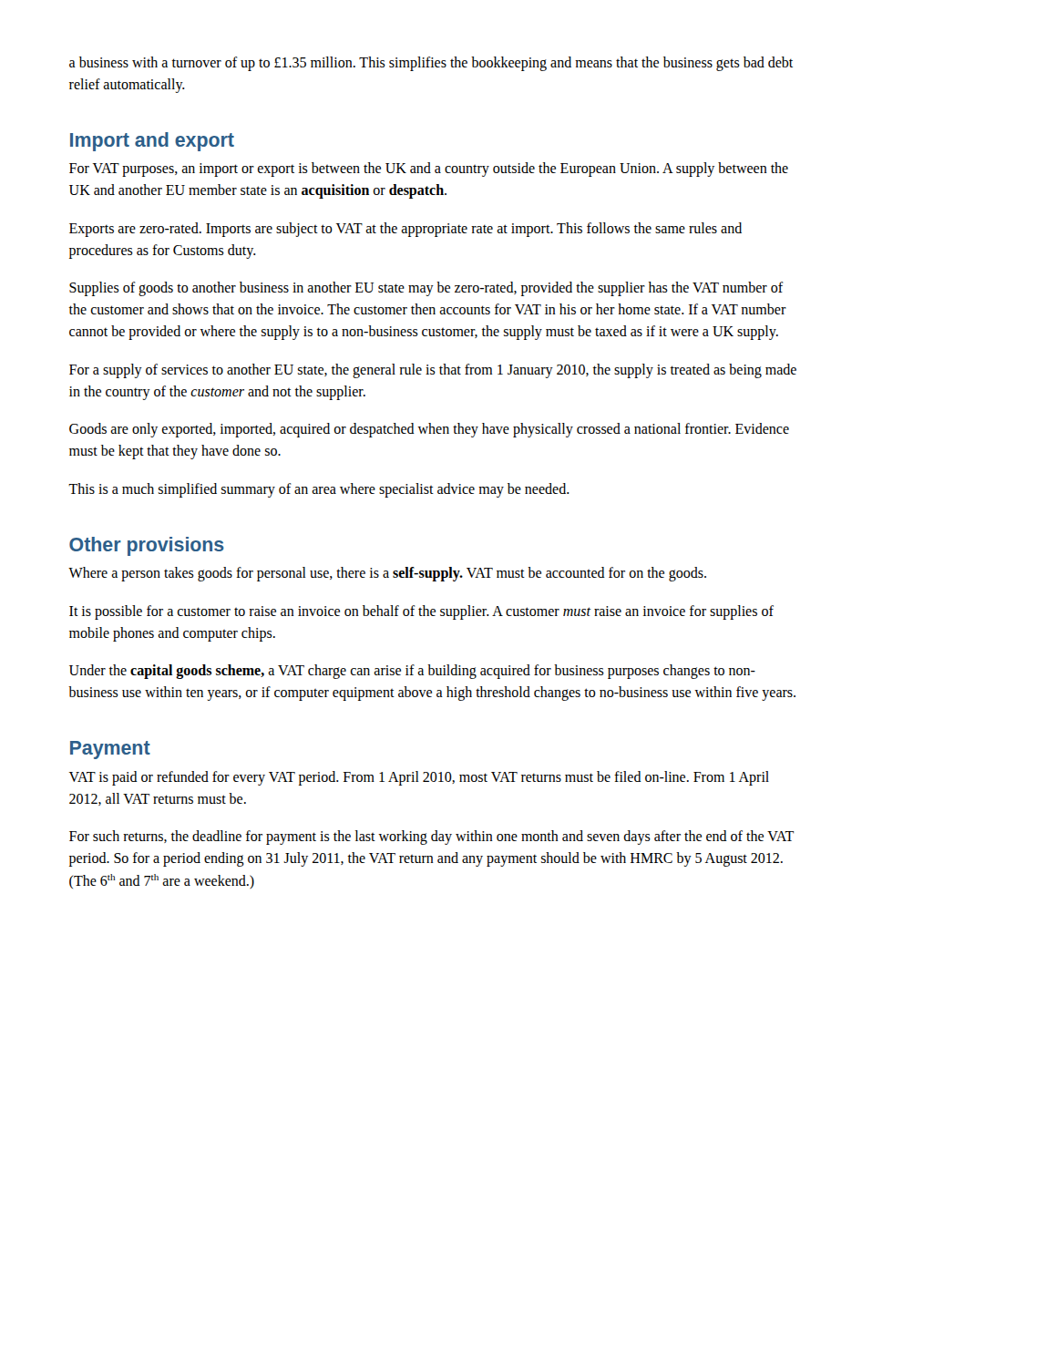a business with a turnover of up to £1.35 million. This simplifies the bookkeeping and means that the business gets bad debt relief automatically.
Import and export
For VAT purposes, an import or export is between the UK and a country outside the European Union. A supply between the UK and another EU member state is an acquisition or despatch.
Exports are zero-rated. Imports are subject to VAT at the appropriate rate at import. This follows the same rules and procedures as for Customs duty.
Supplies of goods to another business in another EU state may be zero-rated, provided the supplier has the VAT number of the customer and shows that on the invoice. The customer then accounts for VAT in his or her home state. If a VAT number cannot be provided or where the supply is to a non-business customer, the supply must be taxed as if it were a UK supply.
For a supply of services to another EU state, the general rule is that from 1 January 2010, the supply is treated as being made in the country of the customer and not the supplier.
Goods are only exported, imported, acquired or despatched when they have physically crossed a national frontier. Evidence must be kept that they have done so.
This is a much simplified summary of an area where specialist advice may be needed.
Other provisions
Where a person takes goods for personal use, there is a self-supply. VAT must be accounted for on the goods.
It is possible for a customer to raise an invoice on behalf of the supplier. A customer must raise an invoice for supplies of mobile phones and computer chips.
Under the capital goods scheme, a VAT charge can arise if a building acquired for business purposes changes to non-business use within ten years, or if computer equipment above a high threshold changes to no-business use within five years.
Payment
VAT is paid or refunded for every VAT period. From 1 April 2010, most VAT returns must be filed on-line. From 1 April 2012, all VAT returns must be.
For such returns, the deadline for payment is the last working day within one month and seven days after the end of the VAT period. So for a period ending on 31 July 2011, the VAT return and any payment should be with HMRC by 5 August 2012. (The 6th and 7th are a weekend.)